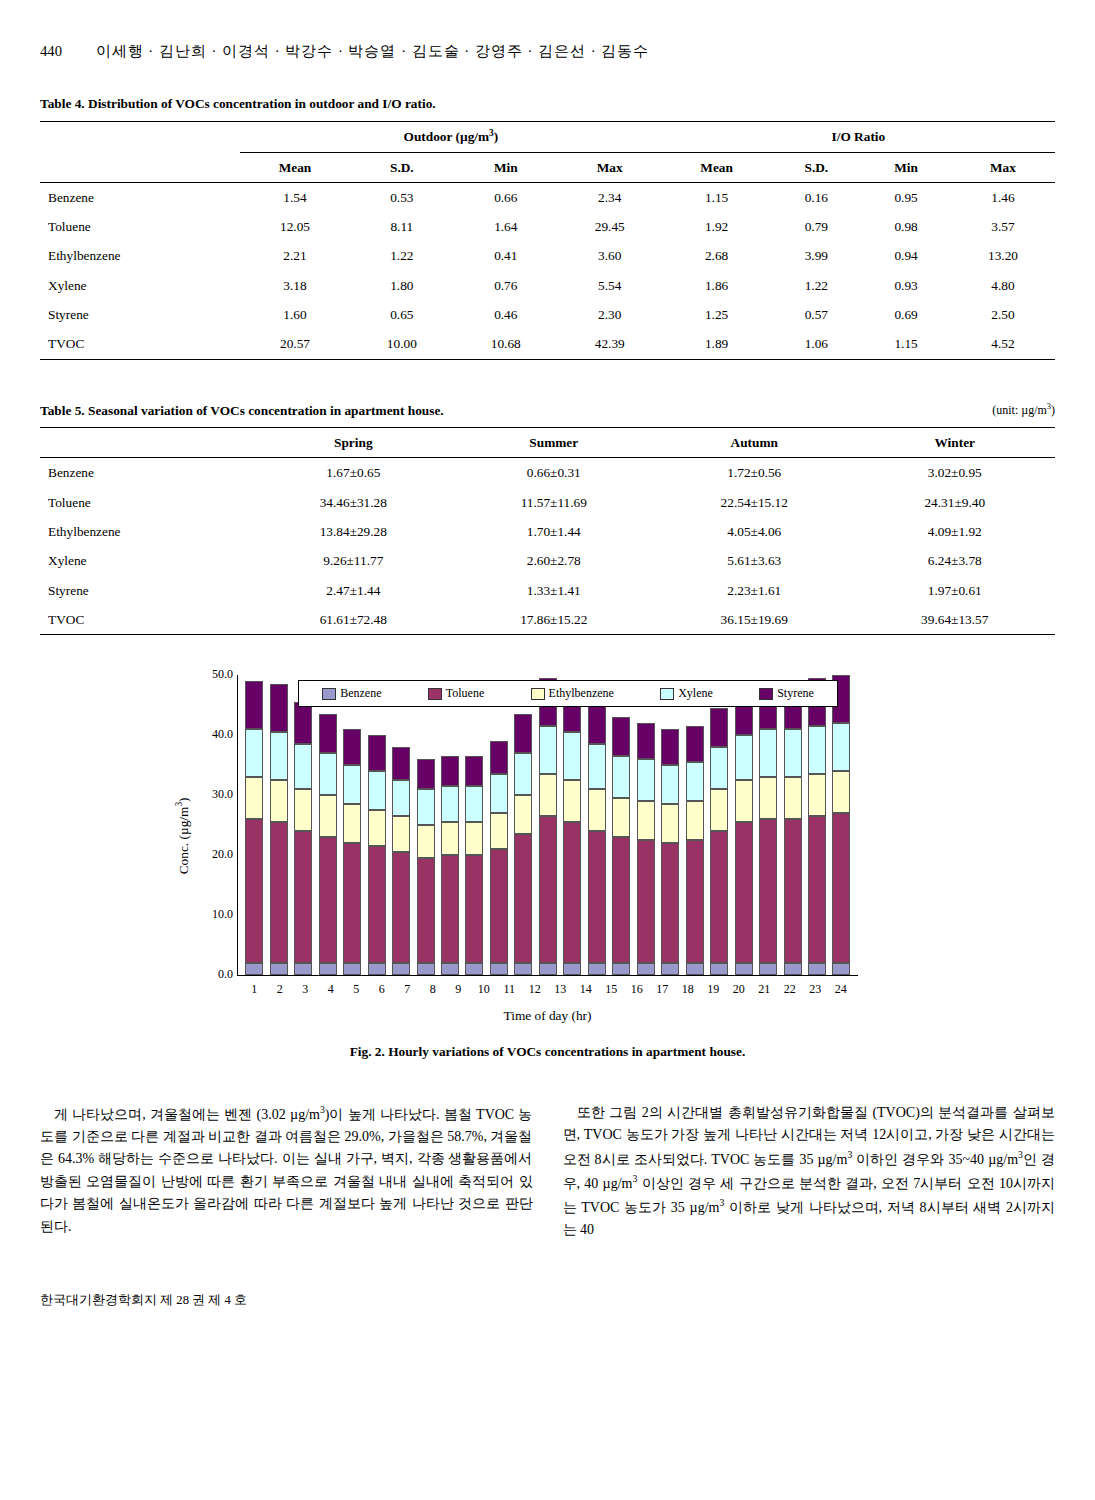440 이세행 · 김난희 · 이경석 · 박강수 · 박승열 · 김도술 · 강영주 · 김은선 · 김동수
Table 4. Distribution of VOCs concentration in outdoor and I/O ratio.
| | Outdoor (µg/m 3 ) | I/O Ratio |
| --- | --- | --- |
| Mean | S.D. | Min | Max | Mean | S.D. | Min | Max |
| Benzene | 1.54 | 0.53 | 0.66 | 2.34 | 1.15 | 0.16 | 0.95 | 1.46 |
| Toluene | 12.05 | 8.11 | 1.64 | 29.45 | 1.92 | 0.79 | 0.98 | 3.57 |
| Ethylbenzene | 2.21 | 1.22 | 0.41 | 3.60 | 2.68 | 3.99 | 0.94 | 13.20 |
| Xylene | 3.18 | 1.80 | 0.76 | 5.54 | 1.86 | 1.22 | 0.93 | 4.80 |
| Styrene | 1.60 | 0.65 | 0.46 | 2.30 | 1.25 | 0.57 | 0.69 | 2.50 |
| TVOC | 20.57 | 10.00 | 10.68 | 42.39 | 1.89 | 1.06 | 1.15 | 4.52 |
Table 5. Seasonal variation of VOCs concentration in apartment house. (unit: µg/m 3 )
| | Spring | Summer | Autumn | Winter |
| --- | --- | --- | --- | --- |
| Benzene | 1.67±0.65 | 0.66±0.31 | 1.72±0.56 | 3.02±0.95 |
| Toluene | 34.46±31.28 | 11.57±11.69 | 22.54±15.12 | 24.31±9.40 |
| Ethylbenzene | 13.84±29.28 | 1.70±1.44 | 4.05±4.06 | 4.09±1.92 |
| Xylene | 9.26±11.77 | 2.60±2.78 | 5.61±3.63 | 6.24±3.78 |
| Styrene | 2.47±1.44 | 1.33±1.41 | 2.23±1.61 | 1.97±0.61 |
| TVOC | 61.61±72.48 | 17.86±15.22 | 36.15±19.69 | 39.64±13.57 |
Benzene Toluene Ethylbenzene Xylene Styrene
Conc. (µg/m3)
50.0 40.0 30.0 20.0 10.0 0.0
123456789101112131415161718192021222324
Time of day (hr)
Fig. 2. Hourly variations of VOCs concentrations in apartment house.
게 나타났으며, 겨울철에는 벤젠 (3.02 µg/m3)이 높게 나타났다. 봄철 TVOC 농도를 기준으로 다른 계절과 비교한 결과 여름철은 29.0%, 가을철은 58.7%, 겨울철은 64.3% 해당하는 수준으로 나타났다. 이는 실내 가구, 벽지, 각종 생활용품에서 방출된 오염물질이 난방에 따른 환기 부족으로 겨울철 내내 실내에 축적되어 있다가 봄철에 실내온도가 올라감에 따라 다른 계절보다 높게 나타난 것으로 판단된다.
또한 그림 2의 시간대별 총휘발성유기화합물질 (TVOC)의 분석결과를 살펴보면, TVOC 농도가 가장 높게 나타난 시간대는 저녁 12시이고, 가장 낮은 시간대는 오전 8시로 조사되었다. TVOC 농도를 35 µg/m3 이하인 경우와 35~40 µg/m3인 경우, 40 µg/m3 이상인 경우 세 구간으로 분석한 결과, 오전 7시부터 오전 10시까지는 TVOC 농도가 35 µg/m3 이하로 낮게 나타났으며, 저녁 8시부터 새벽 2시까지는 40
한국대기환경학회지 제 28 권 제 4 호